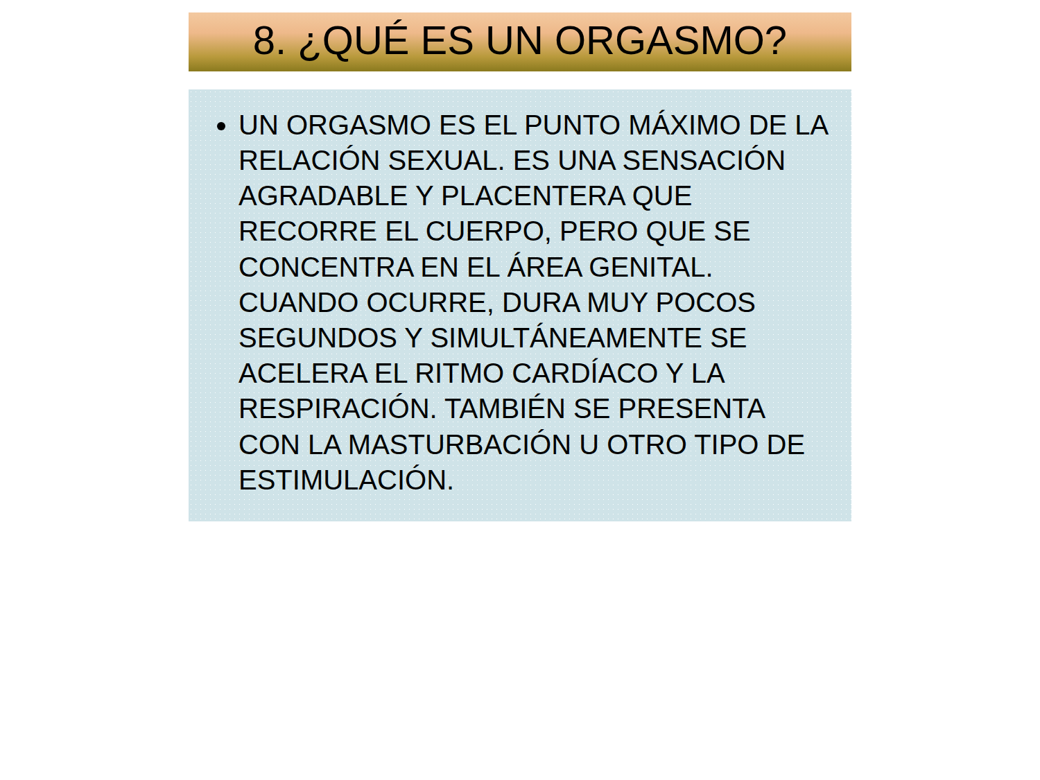8. ¿QUÉ ES UN ORGASMO?
Un orgasmo es el punto máximo de la relación sexual. Es una sensación agradable y placentera que recorre el cuerpo, pero que se concentra en el área genital. Cuando ocurre, dura muy pocos segundos y simultáneamente se acelera el ritmo cardíaco y la respiración. También se presenta con la masturbación u otro tipo de estimulación.